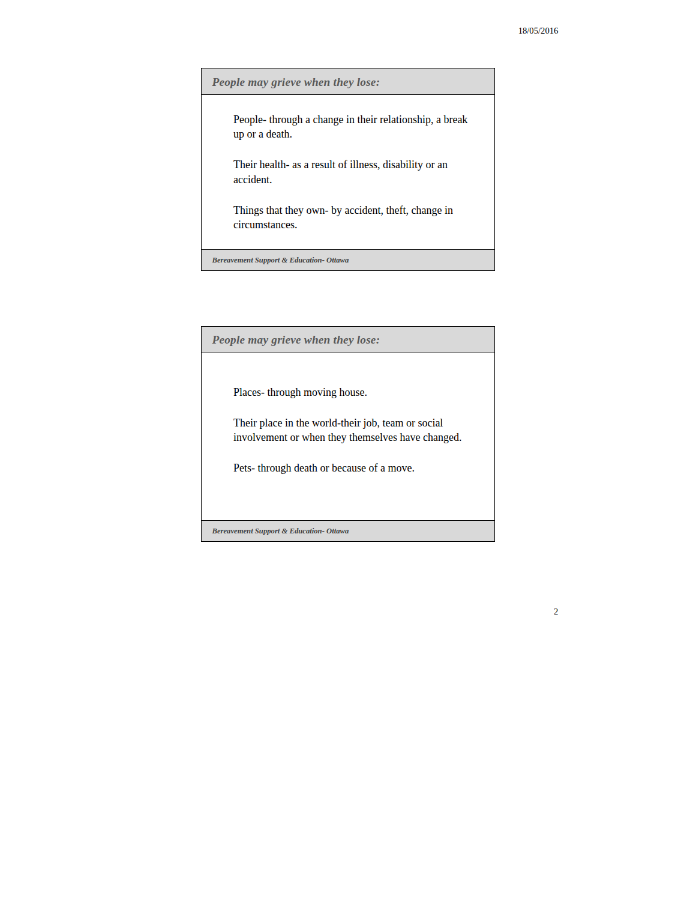18/05/2016
People may grieve when they lose:
People- through a change in their relationship, a break up or a death.
Their health- as a result of illness, disability or an accident.
Things that they own- by accident, theft, change in circumstances.
Bereavement Support & Education- Ottawa
People may grieve when they lose:
Places- through moving house.
Their place in the world-their job, team or social involvement or when they themselves have changed.
Pets- through death or because of a move.
Bereavement Support & Education- Ottawa
2